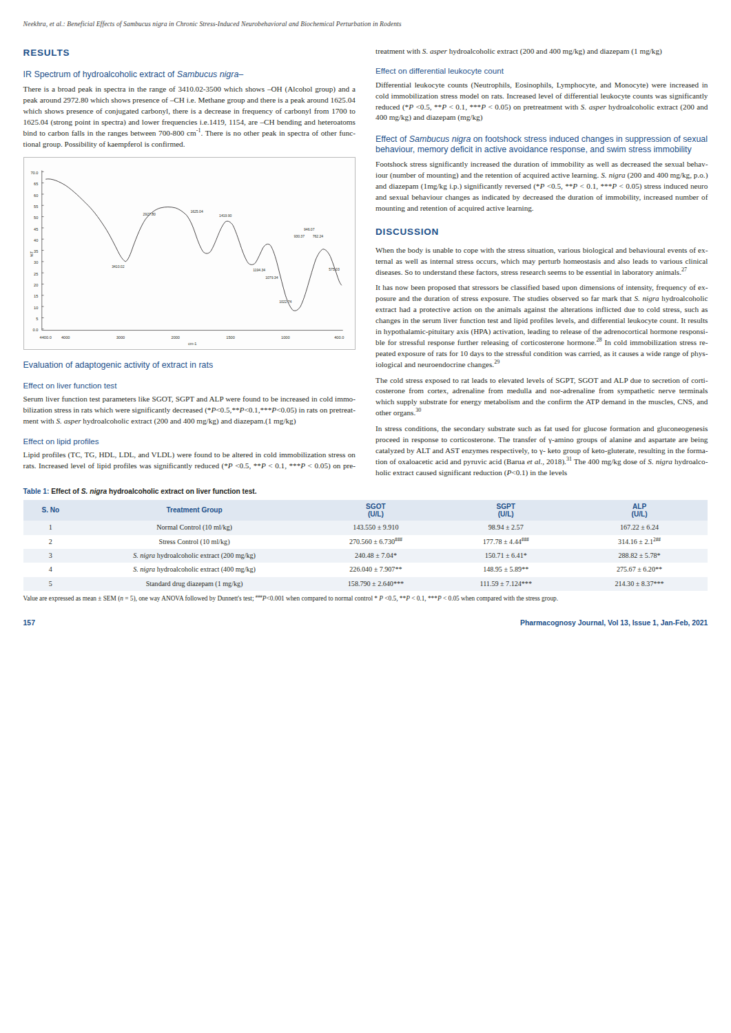Neekhra, et al.: Beneficial Effects of Sambucus nigra in Chronic Stress-Induced Neurobehavioral and Biochemical Perturbation in Rodents
Results
IR Spectrum of hydroalcoholic extract of Sambucus nigra–
There is a broad peak in spectra in the range of 3410.02-3500 which shows –OH (Alcohol group) and a peak around 2972.80 which shows presence of –CH i.e. Methane group and there is a peak around 1625.04 which shows presence of conjugated carbonyl, there is a decrease in frequency of carbonyl from 1700 to 1625.04 (strong point in spectra) and lower frequencies i.e.1419, 1154, are –CH bending and heteroatoms bind to carbon falls in the ranges between 700-800 cm-1. There is no other peak in spectra of other functional group. Possibility of kaempferol is confirmed.
70.0 65 60 55 50 45 40 35 30 25 20 15 10 5 0.0 %T 4400.0 4000 3000 2000 1500 1000 400.0 cm-1 3410.02 2927.80 1625.04 1419.90 1194.34 1079.34 1022.74 946.07 930.37 762.24 575.03
Evaluation of adaptogenic activity of extract in rats
Effect on liver function test
Serum liver function test parameters like SGOT, SGPT and ALP were found to be increased in cold immobilization stress in rats which were significantly decreased (*P<0.5,**P<0.1,***P<0.05) in rats on pretreatment with S. asper hydroalcoholic extract (200 and 400 mg/kg) and diazepam.(1 mg/kg)
Effect on lipid profiles
Lipid profiles (TC, TG, HDL, LDL, and VLDL) were found to be altered in cold immobilization stress on rats. Increased level of lipid profiles was significantly reduced (*P <0.5, **P < 0.1, ***P < 0.05) on pretreatment with S. asper hydroalcoholic extract (200 and 400 mg/kg) and diazepam (1 mg/kg)
Effect on differential leukocyte count
Differential leukocyte counts (Neutrophils, Eosinophils, Lymphocyte, and Monocyte) were increased in cold immobilization stress model on rats. Increased level of differential leukocyte counts was significantly reduced (*P <0.5, **P < 0.1, ***P < 0.05) on pretreatment with S. asper hydroalcoholic extract (200 and 400 mg/kg) and diazepam (mg/kg)
Effect of Sambucus nigra on footshock stress induced changes in suppression of sexual behaviour, memory deficit in active avoidance response, and swim stress immobility
Footshock stress significantly increased the duration of immobility as well as decreased the sexual behaviour (number of mounting) and the retention of acquired active learning. S. nigra (200 and 400 mg/kg, p.o.) and diazepam (1mg/kg i.p.) significantly reversed (*P <0.5, **P < 0.1, ***P < 0.05) stress induced neuro and sexual behaviour changes as indicated by decreased the duration of immobility, increased number of mounting and retention of acquired active learning.
Discussion
When the body is unable to cope with the stress situation, various biological and behavioural events of external as well as internal stress occurs, which may perturb homeostasis and also leads to various clinical diseases. So to understand these factors, stress research seems to be essential in laboratory animals.27
It has now been proposed that stressors be classified based upon dimensions of intensity, frequency of exposure and the duration of stress exposure. The studies observed so far mark that S. nigra hydroalcoholic extract had a protective action on the animals against the alterations inflicted due to cold stress, such as changes in the serum liver function test and lipid profiles levels, and differential leukocyte count. It results in hypothalamic-pituitary axis (HPA) activation, leading to release of the adrenocortical hormone responsible for stressful response further releasing of corticosterone hormone.28 In cold immobilization stress repeated exposure of rats for 10 days to the stressful condition was carried, as it causes a wide range of physiological and neuroendocrine changes.29
The cold stress exposed to rat leads to elevated levels of SGPT, SGOT and ALP due to secretion of corticosterone from cortex, adrenaline from medulla and nor-adrenaline from sympathetic nerve terminals which supply substrate for energy metabolism and the confirm the ATP demand in the muscles, CNS, and other organs.30
In stress conditions, the secondary substrate such as fat used for glucose formation and gluconeogenesis proceed in response to corticosterone. The transfer of γ-amino groups of alanine and aspartate are being catalyzed by ALT and AST enzymes respectively, to γ- keto group of keto-gluterate, resulting in the formation of oxaloacetic acid and pyruvic acid (Barua et al., 2018).31 The 400 mg/kg dose of S. nigra hydroalcoholic extract caused significant reduction (P<0.1) in the levels
Table 1: Effect of S. nigra hydroalcoholic extract on liver function test.
| S. No | Treatment Group | SGOT (U/L) | SGPT (U/L) | ALP (U/L) |
| --- | --- | --- | --- | --- |
| 1 | Normal Control (10 ml/kg) | 143.550 ± 9.910 | 98.94 ± 2.57 | 167.22 ± 6.24 |
| 2 | Stress Control (10 ml/kg) | 270.560 ± 6.730 ### | 177.78 ± 4.44 ### | 314.16 ± 2.1 2## |
| 3 | S. nigra hydroalcoholic extract (200 mg/kg) | 240.48 ± 7.04* | 150.71 ± 6.41* | 288.82 ± 5.78* |
| 4 | S. nigra hydroalcoholic extract (400 mg/kg) | 226.040 ± 7.907** | 148.95 ± 5.89** | 275.67 ± 6.20** |
| 5 | Standard drug diazepam (1 mg/kg) | 158.790 ± 2.640*** | 111.59 ± 7.124*** | 214.30 ± 8.37*** |
Value are expressed as mean ± SEM (n = 5), one way ANOVA followed by Dunnett's test; ###P<0.001 when compared to normal control * P <0.5, **P < 0.1, ***P < 0.05 when compared with the stress group.
157 Pharmacognosy Journal, Vol 13, Issue 1, Jan-Feb, 2021